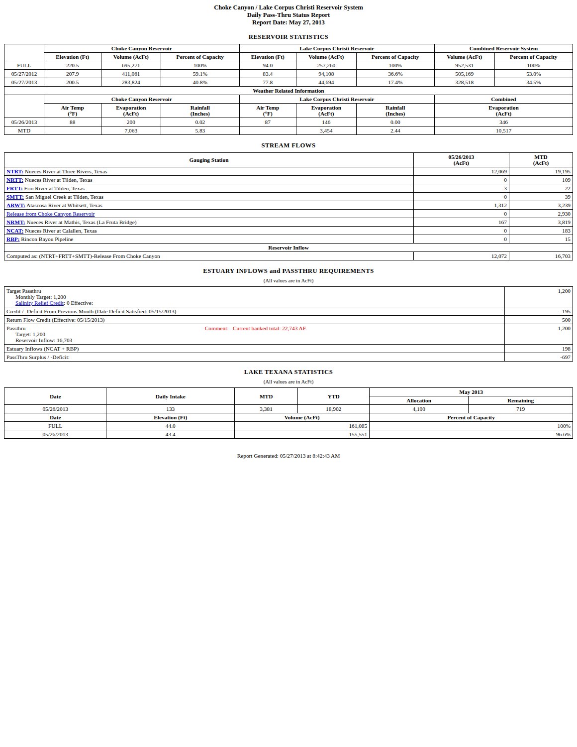Choke Canyon / Lake Corpus Christi Reservoir System
Daily Pass-Thru Status Report
Report Date: May 27, 2013
RESERVOIR STATISTICS
| | Choke Canyon Reservoir | Lake Corpus Christi Reservoir | Combined Reservoir System |
| --- | --- | --- | --- |
| Elevation (Ft) | Volume (AcFt) | Percent of Capacity | Elevation (Ft) | Volume (AcFt) | Percent of Capacity | Volume (AcFt) | Percent of Capacity |
| FULL | 220.5 | 695,271 | 100% | 94.0 | 257,260 | 100% | 952,531 | 100% |
| 05/27/2012 | 207.9 | 411,061 | 59.1% | 83.4 | 94,108 | 36.6% | 505,169 | 53.0% |
| 05/27/2013 | 200.5 | 283,824 | 40.8% | 77.8 | 44,694 | 17.4% | 328,518 | 34.5% |
| Weather Related Information |
| | Choke Canyon Reservoir | Lake Corpus Christi Reservoir | Combined |
| Air Temp (°F) | Evaporation (AcFt) | Rainfall (Inches) | Air Temp (°F) | Evaporation (AcFt) | Rainfall (Inches) | Evaporation (AcFt) |
| 05/26/2013 | 88 | 200 | 0.02 | 87 | 146 | 0.00 | 346 |
| MTD | | 7,063 | 5.83 | | 3,454 | 2.44 | 10,517 |
STREAM FLOWS
| Gauging Station | 05/26/2013 (AcFt) | MTD (AcFt) |
| --- | --- | --- |
| NTRT: Nueces River at Three Rivers, Texas | 12,069 | 19,195 |
| NRTT: Nueces River at Tilden, Texas | 0 | 109 |
| FRTT: Frio River at Tilden, Texas | 3 | 22 |
| SMTT: San Miguel Creek at Tilden, Texas | 0 | 39 |
| ARWT: Atascosa River at Whitsett, Texas | 1,312 | 3,239 |
| Release from Choke Canyon Reservoir | 0 | 2,930 |
| NRMT: Nueces River at Mathis, Texas (La Fruta Bridge) | 167 | 3,819 |
| NCAT: Nueces River at Calallen, Texas | 0 | 183 |
| RBP: Rincon Bayou Pipeline | 0 | 15 |
| Reservoir Inflow |
| Computed as: (NTRT+FRTT+SMTT)-Release From Choke Canyon | 12,072 | 16,703 |
ESTUARY INFLOWS and PASSTHRU REQUIREMENTS
(All values are in AcFt)
| Target Passthru Monthly Target: 1,200 Salinity Relief Credit : 0 Effective: | 1,200 |
| Credit / -Deficit From Previous Month (Date Deficit Satisfied: 05/15/2013) | -195 |
| Return Flow Credit (Effective: 05/15/2013) | 500 |
| / Passthru Target: 1,200 Reservoir Inflow: 16,703 / Comment: Current banked total: 22,743 AF. / | 1,200 |
| Estuary Inflows (NCAT + RBP) | 198 |
| PassThru Surplus / -Deficit: | -697 |
LAKE TEXANA STATISTICS
(All values are in AcFt)
| Date | Daily Intake | MTD | YTD | May 2013 |
| --- | --- | --- | --- | --- |
| Allocation | Remaining |
| 05/26/2013 | 133 | 3,381 | 18,902 | 4,100 | 719 |
| Date | Elevation (Ft) | Volume (AcFt) | Percent of Capacity |
| FULL | 44.0 | 161,085 | 100% |
| 05/26/2013 | 43.4 | 155,551 | 96.6% |
Report Generated: 05/27/2013 at 8:42:43 AM